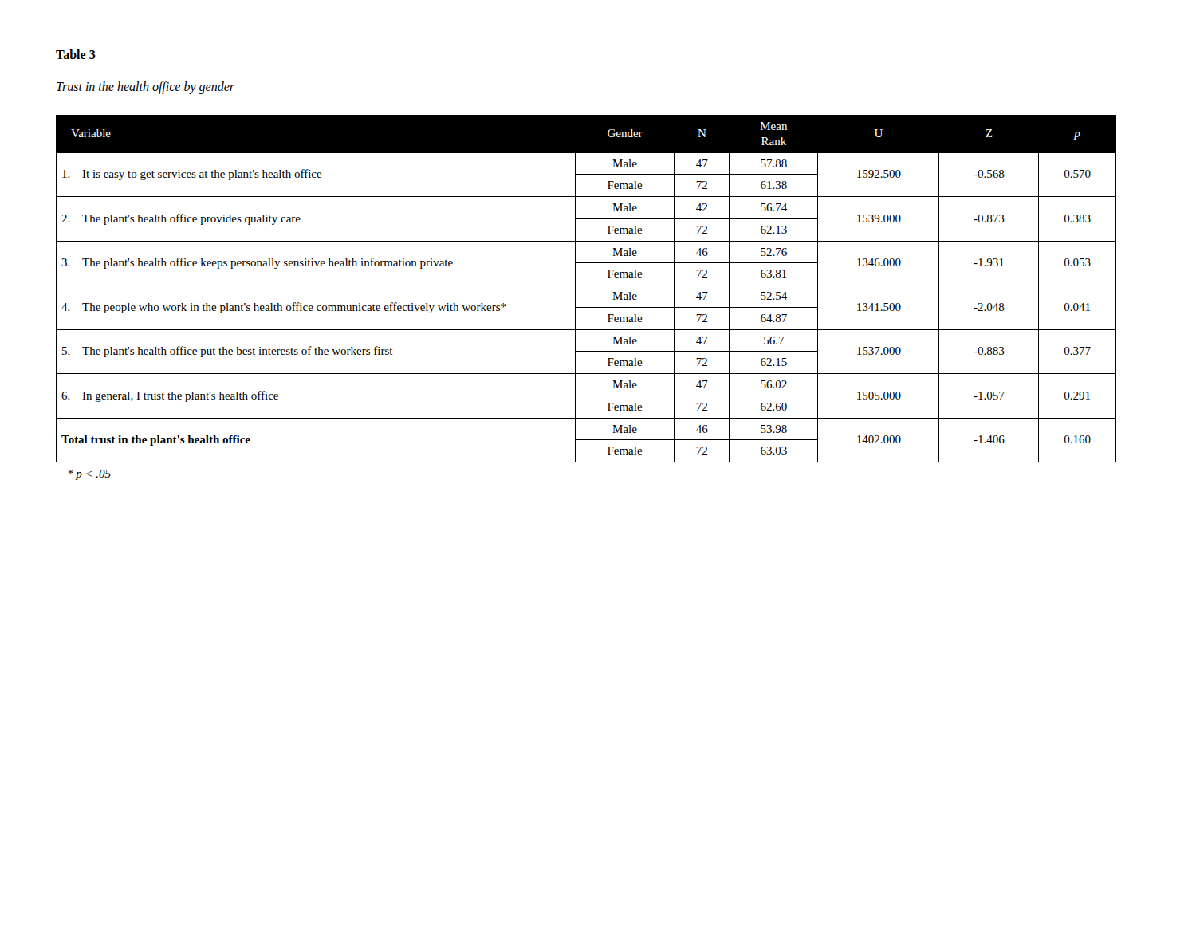Table 3
Trust in the health office by gender
| Variable | Gender | N | Mean Rank | U | Z | p |
| --- | --- | --- | --- | --- | --- | --- |
| 1. It is easy to get services at the plant's health office | Male | 47 | 57.88 | 1592.500 | -0.568 | 0.570 |
| Female | 72 | 61.38 |
| 2. The plant's health office provides quality care | Male | 42 | 56.74 | 1539.000 | -0.873 | 0.383 |
| Female | 72 | 62.13 |
| 3. The plant's health office keeps personally sensitive health information private | Male | 46 | 52.76 | 1346.000 | -1.931 | 0.053 |
| Female | 72 | 63.81 |
| 4. The people who work in the plant's health office communicate effectively with workers* | Male | 47 | 52.54 | 1341.500 | -2.048 | 0.041 |
| Female | 72 | 64.87 |
| 5. The plant's health office put the best interests of the workers first | Male | 47 | 56.7 | 1537.000 | -0.883 | 0.377 |
| Female | 72 | 62.15 |
| 6. In general, I trust the plant's health office | Male | 47 | 56.02 | 1505.000 | -1.057 | 0.291 |
| Female | 72 | 62.60 |
| Total trust in the plant's health office | Male | 46 | 53.98 | 1402.000 | -1.406 | 0.160 |
| Female | 72 | 63.03 |
* p < .05